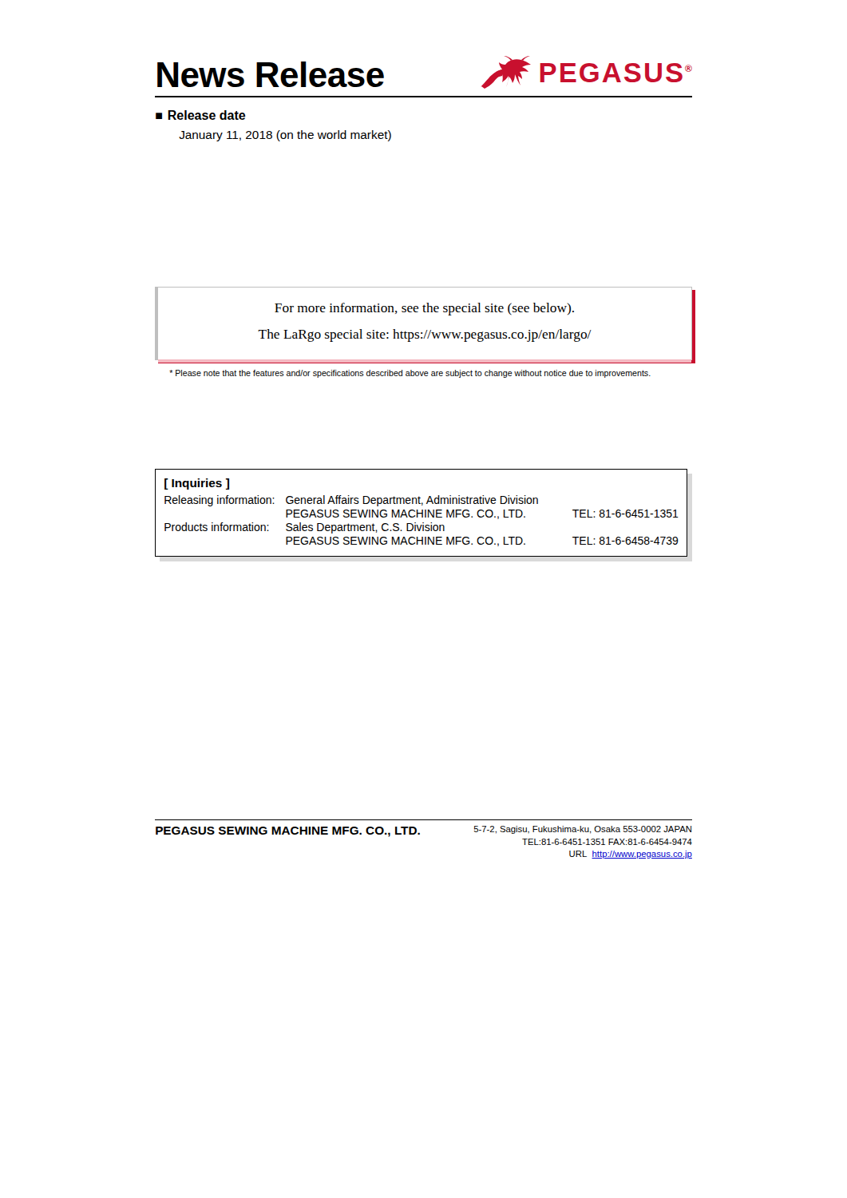News Release
PEGASUS®
■Release date
January 11, 2018 (on the world market)
For more information, see the special site (see below).
The LaRgo special site: https://www.pegasus.co.jp/en/largo/
* Please note that the features and/or specifications described above are subject to change without notice due to improvements.
[ Inquiries ]
| Releasing information: | General Affairs Department, Administrative Division | |
| | PEGASUS SEWING MACHINE MFG. CO., LTD. | TEL: 81-6-6451-1351 |
| Products information: | Sales Department, C.S. Division | |
| | PEGASUS SEWING MACHINE MFG. CO., LTD. | TEL: 81-6-6458-4739 |
PEGASUS SEWING MACHINE MFG. CO., LTD.
5-7-2, Sagisu, Fukushima-ku, Osaka 553-0002 JAPAN
TEL:81-6-6451-1351 FAX:81-6-6454-9474
URL http://www.pegasus.co.jp